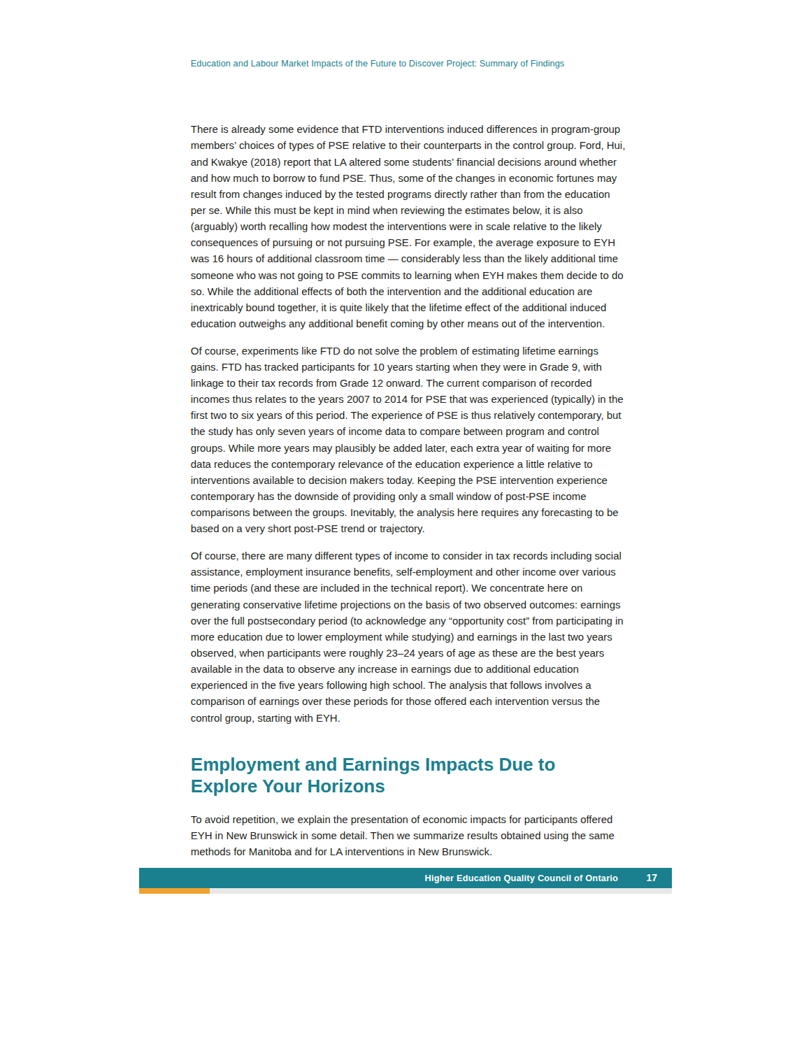Education and Labour Market Impacts of the Future to Discover Project: Summary of Findings
There is already some evidence that FTD interventions induced differences in program-group members’ choices of types of PSE relative to their counterparts in the control group. Ford, Hui, and Kwakye (2018) report that LA altered some students’ financial decisions around whether and how much to borrow to fund PSE. Thus, some of the changes in economic fortunes may result from changes induced by the tested programs directly rather than from the education per se. While this must be kept in mind when reviewing the estimates below, it is also (arguably) worth recalling how modest the interventions were in scale relative to the likely consequences of pursuing or not pursuing PSE. For example, the average exposure to EYH was 16 hours of additional classroom time — considerably less than the likely additional time someone who was not going to PSE commits to learning when EYH makes them decide to do so. While the additional effects of both the intervention and the additional education are inextricably bound together, it is quite likely that the lifetime effect of the additional induced education outweighs any additional benefit coming by other means out of the intervention.
Of course, experiments like FTD do not solve the problem of estimating lifetime earnings gains. FTD has tracked participants for 10 years starting when they were in Grade 9, with linkage to their tax records from Grade 12 onward. The current comparison of recorded incomes thus relates to the years 2007 to 2014 for PSE that was experienced (typically) in the first two to six years of this period. The experience of PSE is thus relatively contemporary, but the study has only seven years of income data to compare between program and control groups. While more years may plausibly be added later, each extra year of waiting for more data reduces the contemporary relevance of the education experience a little relative to interventions available to decision makers today. Keeping the PSE intervention experience contemporary has the downside of providing only a small window of post-PSE income comparisons between the groups. Inevitably, the analysis here requires any forecasting to be based on a very short post-PSE trend or trajectory.
Of course, there are many different types of income to consider in tax records including social assistance, employment insurance benefits, self-employment and other income over various time periods (and these are included in the technical report). We concentrate here on generating conservative lifetime projections on the basis of two observed outcomes: earnings over the full postsecondary period (to acknowledge any “opportunity cost” from participating in more education due to lower employment while studying) and earnings in the last two years observed, when participants were roughly 23–24 years of age as these are the best years available in the data to observe any increase in earnings due to additional education experienced in the five years following high school. The analysis that follows involves a comparison of earnings over these periods for those offered each intervention versus the control group, starting with EYH.
Employment and Earnings Impacts Due to Explore Your Horizons
To avoid repetition, we explain the presentation of economic impacts for participants offered EYH in New Brunswick in some detail. Then we summarize results obtained using the same methods for Manitoba and for LA interventions in New Brunswick.
Higher Education Quality Council of Ontario 17